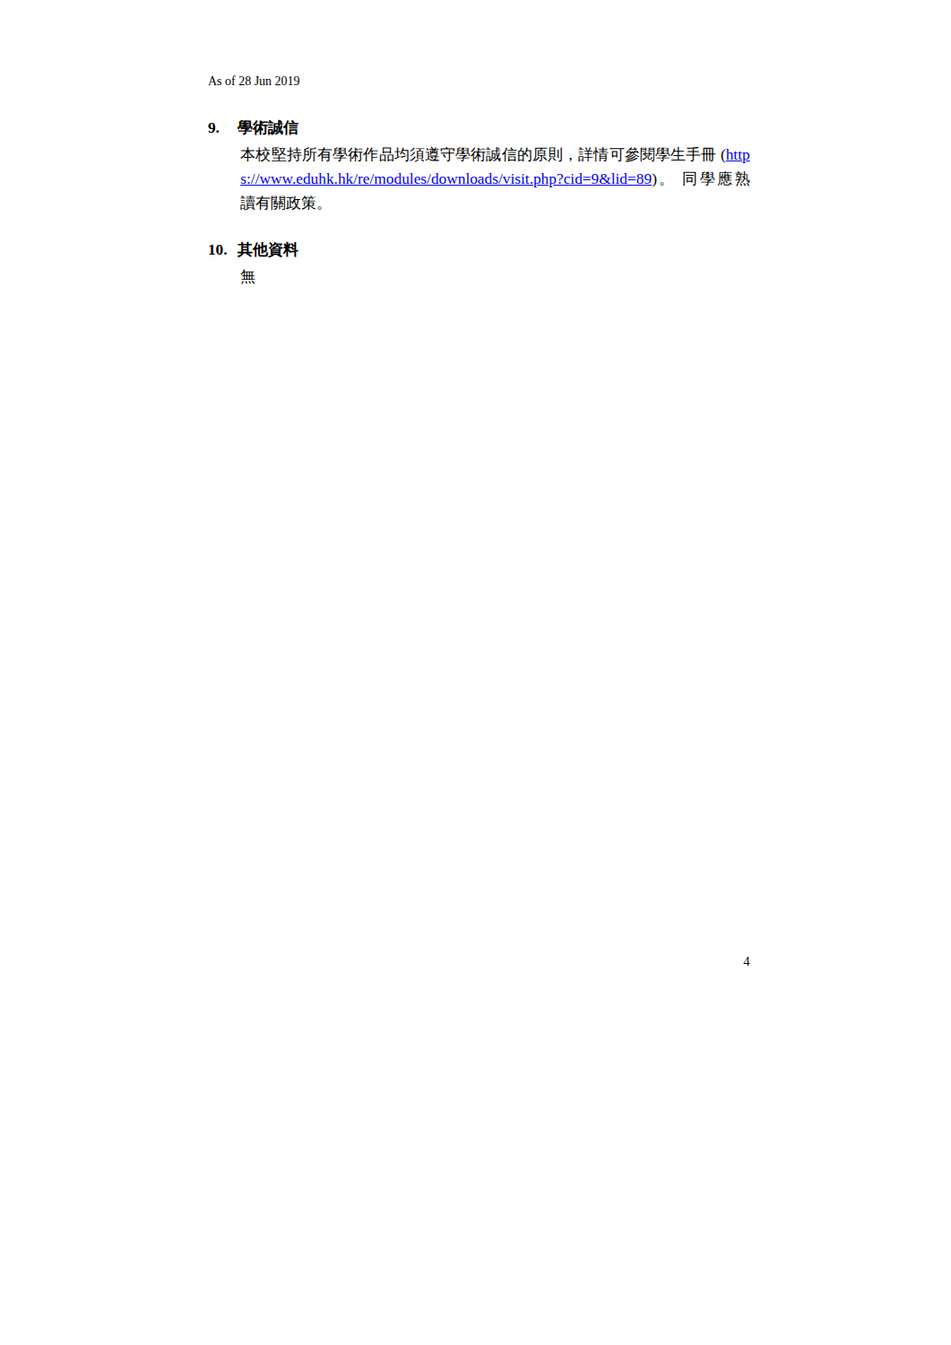As of 28 Jun 2019
9. 學術誠信
本校堅持所有學術作品均須遵守學術誠信的原則，詳情可參閱學生手冊 (https://www.eduhk.hk/re/modules/downloads/visit.php?cid=9&lid=89)。 同學應熟讀有關政策。
10. 其他資料
無
4